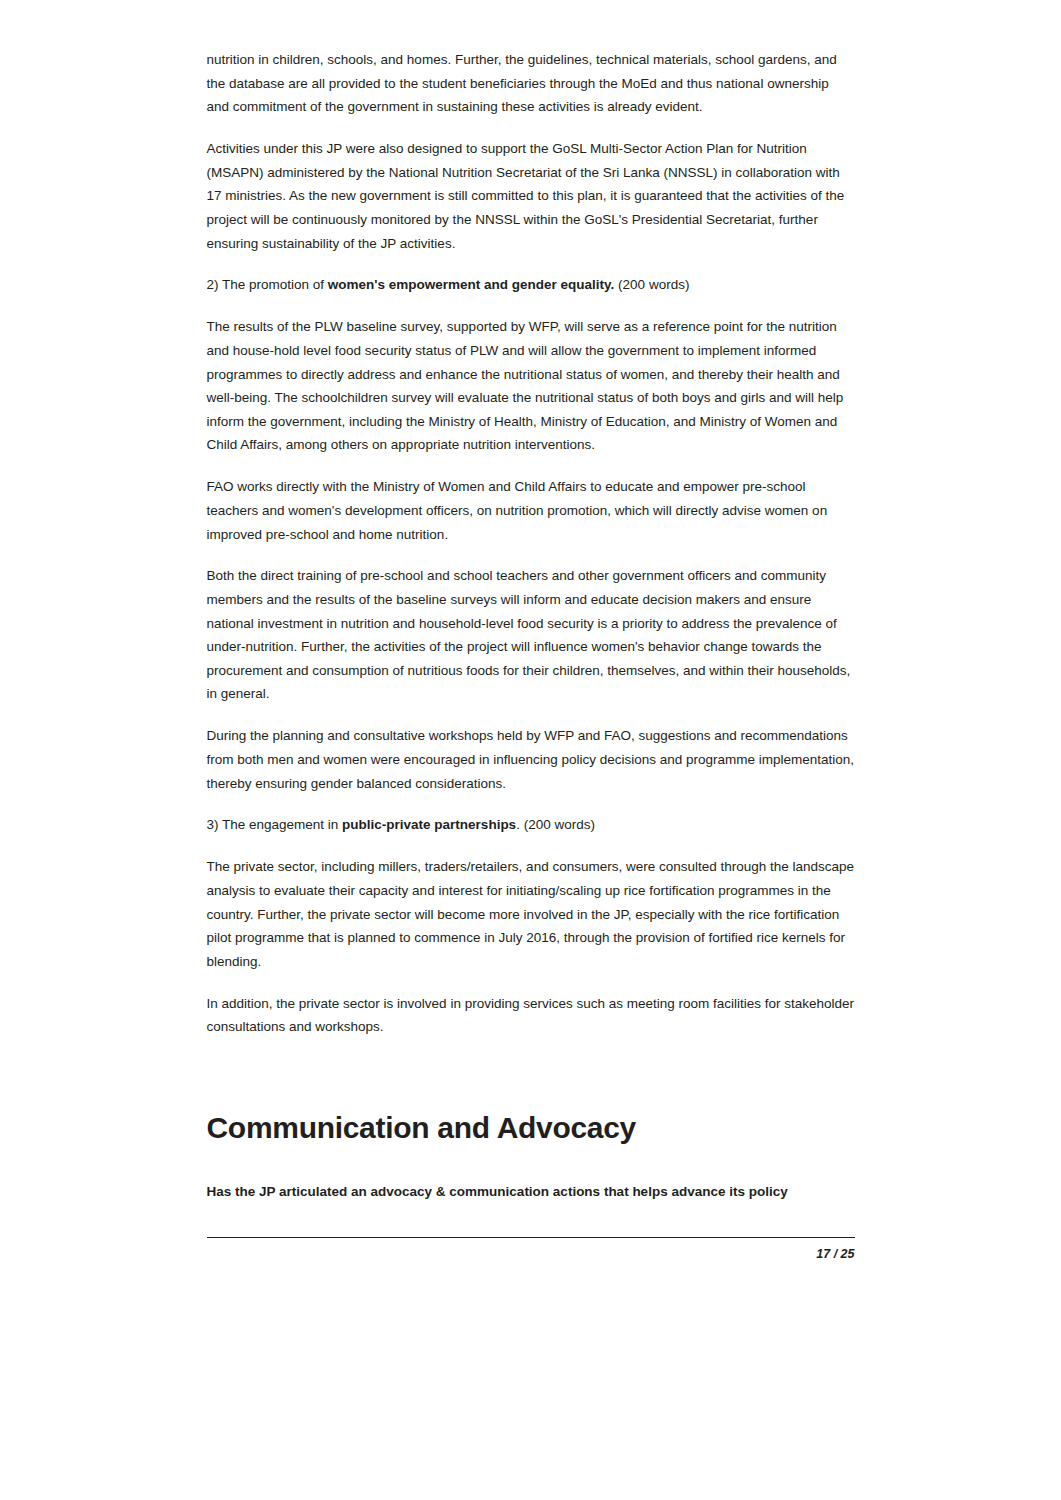nutrition in children, schools, and homes. Further, the guidelines, technical materials, school gardens, and the database are all provided to the student beneficiaries through the MoEd and thus national ownership and commitment of the government in sustaining these activities is already evident.
Activities under this JP were also designed to support the GoSL Multi-Sector Action Plan for Nutrition (MSAPN) administered by the National Nutrition Secretariat of the Sri Lanka (NNSSL) in collaboration with 17 ministries. As the new government is still committed to this plan, it is guaranteed that the activities of the project will be continuously monitored by the NNSSL within the GoSL's Presidential Secretariat, further ensuring sustainability of the JP activities.
2) The promotion of women's empowerment and gender equality. (200 words)
The results of the PLW baseline survey, supported by WFP, will serve as a reference point for the nutrition and house-hold level food security status of PLW and will allow the government to implement informed programmes to directly address and enhance the nutritional status of women, and thereby their health and well-being. The schoolchildren survey will evaluate the nutritional status of both boys and girls and will help inform the government, including the Ministry of Health, Ministry of Education, and Ministry of Women and Child Affairs, among others on appropriate nutrition interventions.
FAO works directly with the Ministry of Women and Child Affairs to educate and empower pre-school teachers and women's development officers, on nutrition promotion, which will directly advise women on improved pre-school and home nutrition.
Both the direct training of pre-school and school teachers and other government officers and community members and the results of the baseline surveys will inform and educate decision makers and ensure national investment in nutrition and household-level food security is a priority to address the prevalence of under-nutrition. Further, the activities of the project will influence women's behavior change towards the procurement and consumption of nutritious foods for their children, themselves, and within their households, in general.
During the planning and consultative workshops held by WFP and FAO, suggestions and recommendations from both men and women were encouraged in influencing policy decisions and programme implementation, thereby ensuring gender balanced considerations.
3) The engagement in public-private partnerships. (200 words)
The private sector, including millers, traders/retailers, and consumers, were consulted through the landscape analysis to evaluate their capacity and interest for initiating/scaling up rice fortification programmes in the country. Further, the private sector will become more involved in the JP, especially with the rice fortification pilot programme that is planned to commence in July 2016, through the provision of fortified rice kernels for blending.
In addition, the private sector is involved in providing services such as meeting room facilities for stakeholder consultations and workshops.
Communication and Advocacy
Has the JP articulated an advocacy & communication actions that helps advance its policy
17 / 25